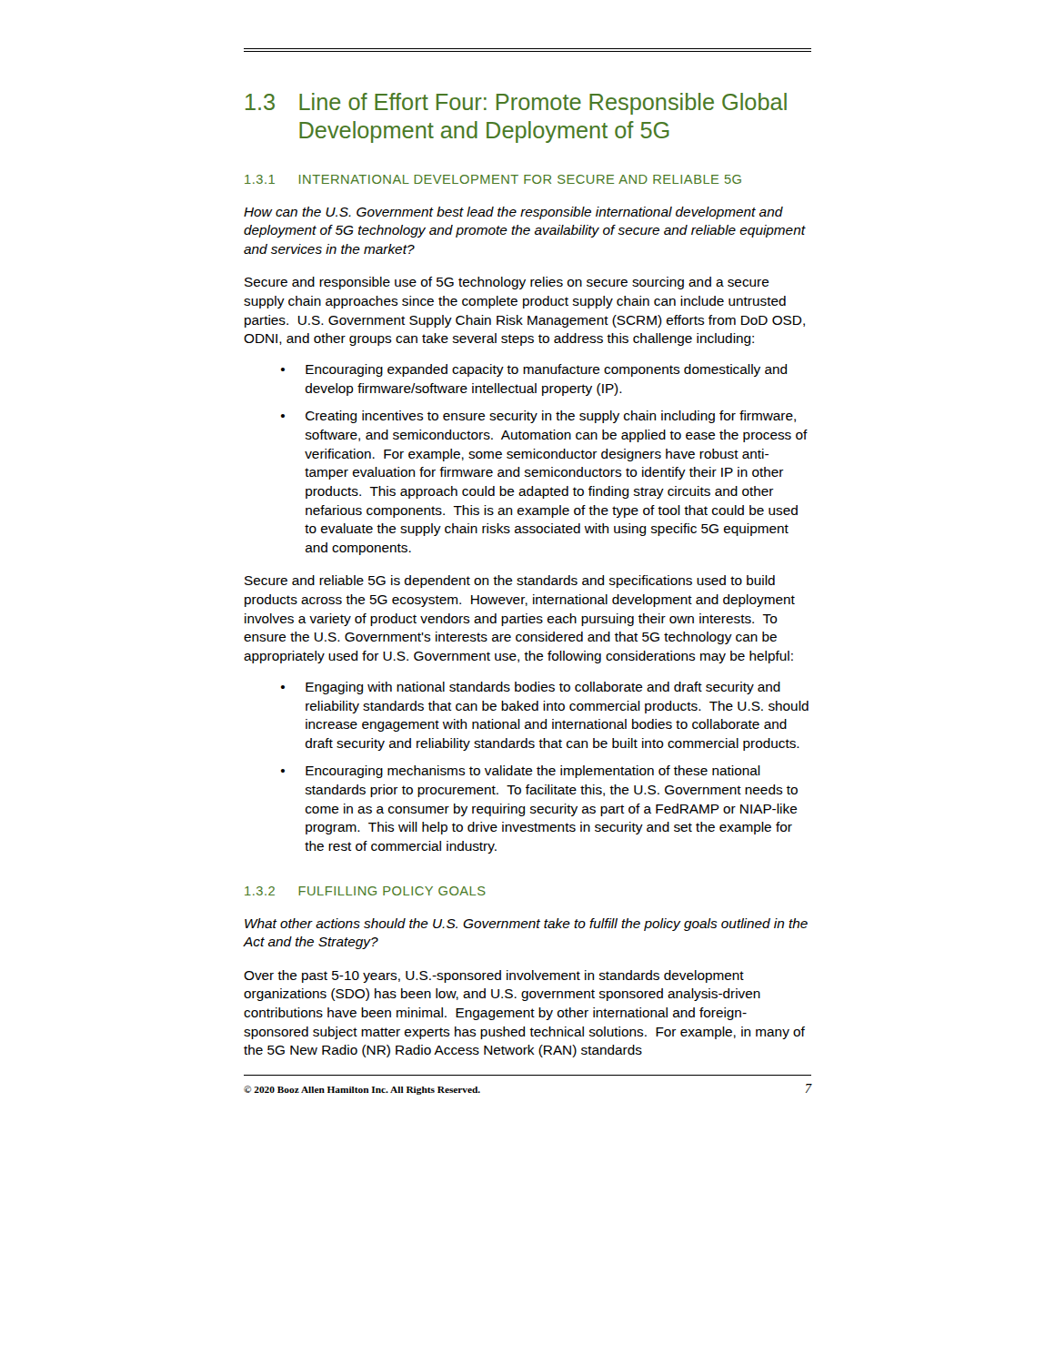1.3 Line of Effort Four: Promote Responsible Global Development and Deployment of 5G
1.3.1 INTERNATIONAL DEVELOPMENT FOR SECURE AND RELIABLE 5G
How can the U.S. Government best lead the responsible international development and deployment of 5G technology and promote the availability of secure and reliable equipment and services in the market?
Secure and responsible use of 5G technology relies on secure sourcing and a secure supply chain approaches since the complete product supply chain can include untrusted parties. U.S. Government Supply Chain Risk Management (SCRM) efforts from DoD OSD, ODNI, and other groups can take several steps to address this challenge including:
Encouraging expanded capacity to manufacture components domestically and develop firmware/software intellectual property (IP).
Creating incentives to ensure security in the supply chain including for firmware, software, and semiconductors. Automation can be applied to ease the process of verification. For example, some semiconductor designers have robust anti-tamper evaluation for firmware and semiconductors to identify their IP in other products. This approach could be adapted to finding stray circuits and other nefarious components. This is an example of the type of tool that could be used to evaluate the supply chain risks associated with using specific 5G equipment and components.
Secure and reliable 5G is dependent on the standards and specifications used to build products across the 5G ecosystem. However, international development and deployment involves a variety of product vendors and parties each pursuing their own interests. To ensure the U.S. Government's interests are considered and that 5G technology can be appropriately used for U.S. Government use, the following considerations may be helpful:
Engaging with national standards bodies to collaborate and draft security and reliability standards that can be baked into commercial products. The U.S. should increase engagement with national and international bodies to collaborate and draft security and reliability standards that can be built into commercial products.
Encouraging mechanisms to validate the implementation of these national standards prior to procurement. To facilitate this, the U.S. Government needs to come in as a consumer by requiring security as part of a FedRAMP or NIAP-like program. This will help to drive investments in security and set the example for the rest of commercial industry.
1.3.2 FULFILLING POLICY GOALS
What other actions should the U.S. Government take to fulfill the policy goals outlined in the Act and the Strategy?
Over the past 5-10 years, U.S.-sponsored involvement in standards development organizations (SDO) has been low, and U.S. government sponsored analysis-driven contributions have been minimal. Engagement by other international and foreign-sponsored subject matter experts has pushed technical solutions. For example, in many of the 5G New Radio (NR) Radio Access Network (RAN) standards
© 2020 Booz Allen Hamilton Inc. All Rights Reserved. 7